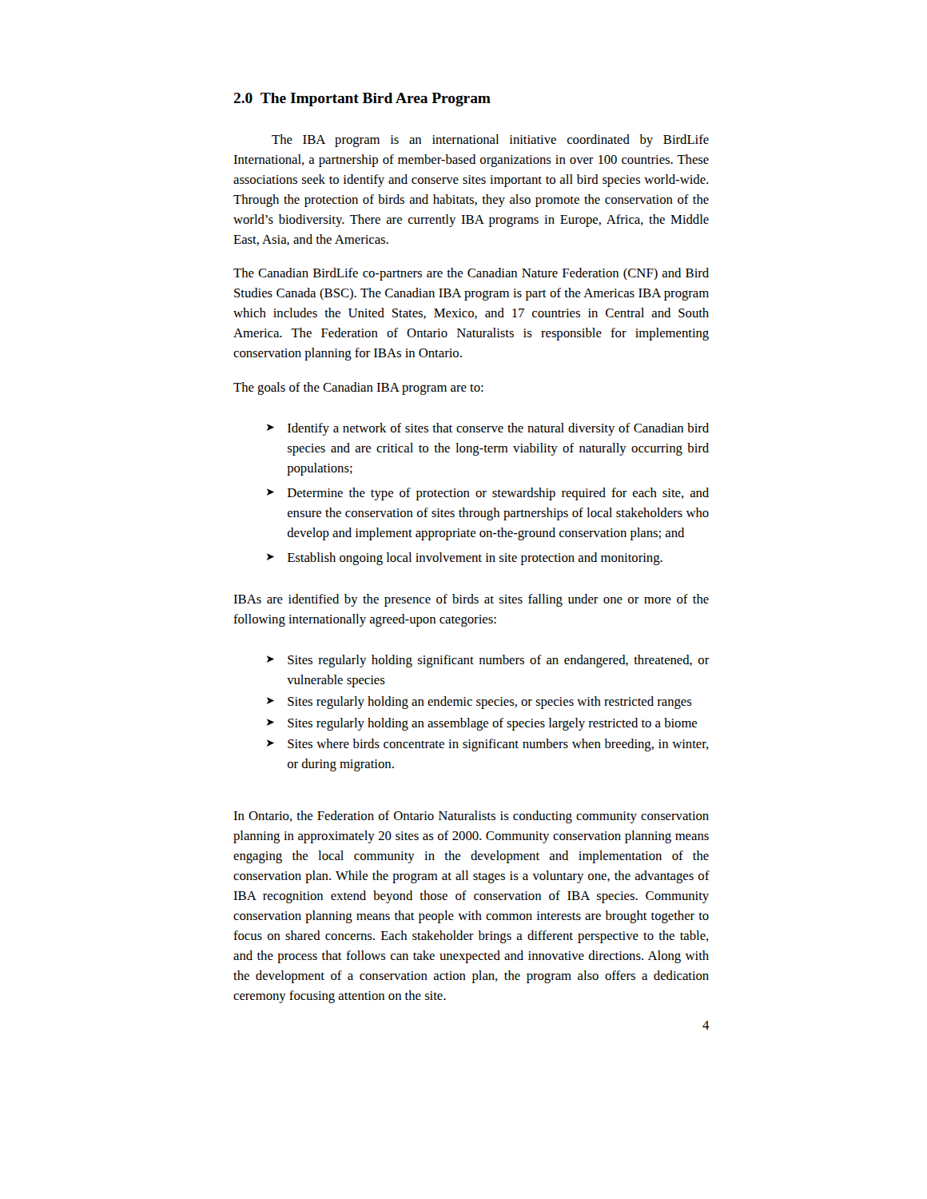2.0 The Important Bird Area Program
The IBA program is an international initiative coordinated by BirdLife International, a partnership of member-based organizations in over 100 countries. These associations seek to identify and conserve sites important to all bird species world-wide. Through the protection of birds and habitats, they also promote the conservation of the world’s biodiversity. There are currently IBA programs in Europe, Africa, the Middle East, Asia, and the Americas.
The Canadian BirdLife co-partners are the Canadian Nature Federation (CNF) and Bird Studies Canada (BSC). The Canadian IBA program is part of the Americas IBA program which includes the United States, Mexico, and 17 countries in Central and South America. The Federation of Ontario Naturalists is responsible for implementing conservation planning for IBAs in Ontario.
The goals of the Canadian IBA program are to:
Identify a network of sites that conserve the natural diversity of Canadian bird species and are critical to the long-term viability of naturally occurring bird populations;
Determine the type of protection or stewardship required for each site, and ensure the conservation of sites through partnerships of local stakeholders who develop and implement appropriate on-the-ground conservation plans; and
Establish ongoing local involvement in site protection and monitoring.
IBAs are identified by the presence of birds at sites falling under one or more of the following internationally agreed-upon categories:
Sites regularly holding significant numbers of an endangered, threatened, or vulnerable species
Sites regularly holding an endemic species, or species with restricted ranges
Sites regularly holding an assemblage of species largely restricted to a biome
Sites where birds concentrate in significant numbers when breeding, in winter, or during migration.
In Ontario, the Federation of Ontario Naturalists is conducting community conservation planning in approximately 20 sites as of 2000. Community conservation planning means engaging the local community in the development and implementation of the conservation plan. While the program at all stages is a voluntary one, the advantages of IBA recognition extend beyond those of conservation of IBA species. Community conservation planning means that people with common interests are brought together to focus on shared concerns. Each stakeholder brings a different perspective to the table, and the process that follows can take unexpected and innovative directions. Along with the development of a conservation action plan, the program also offers a dedication ceremony focusing attention on the site.
4